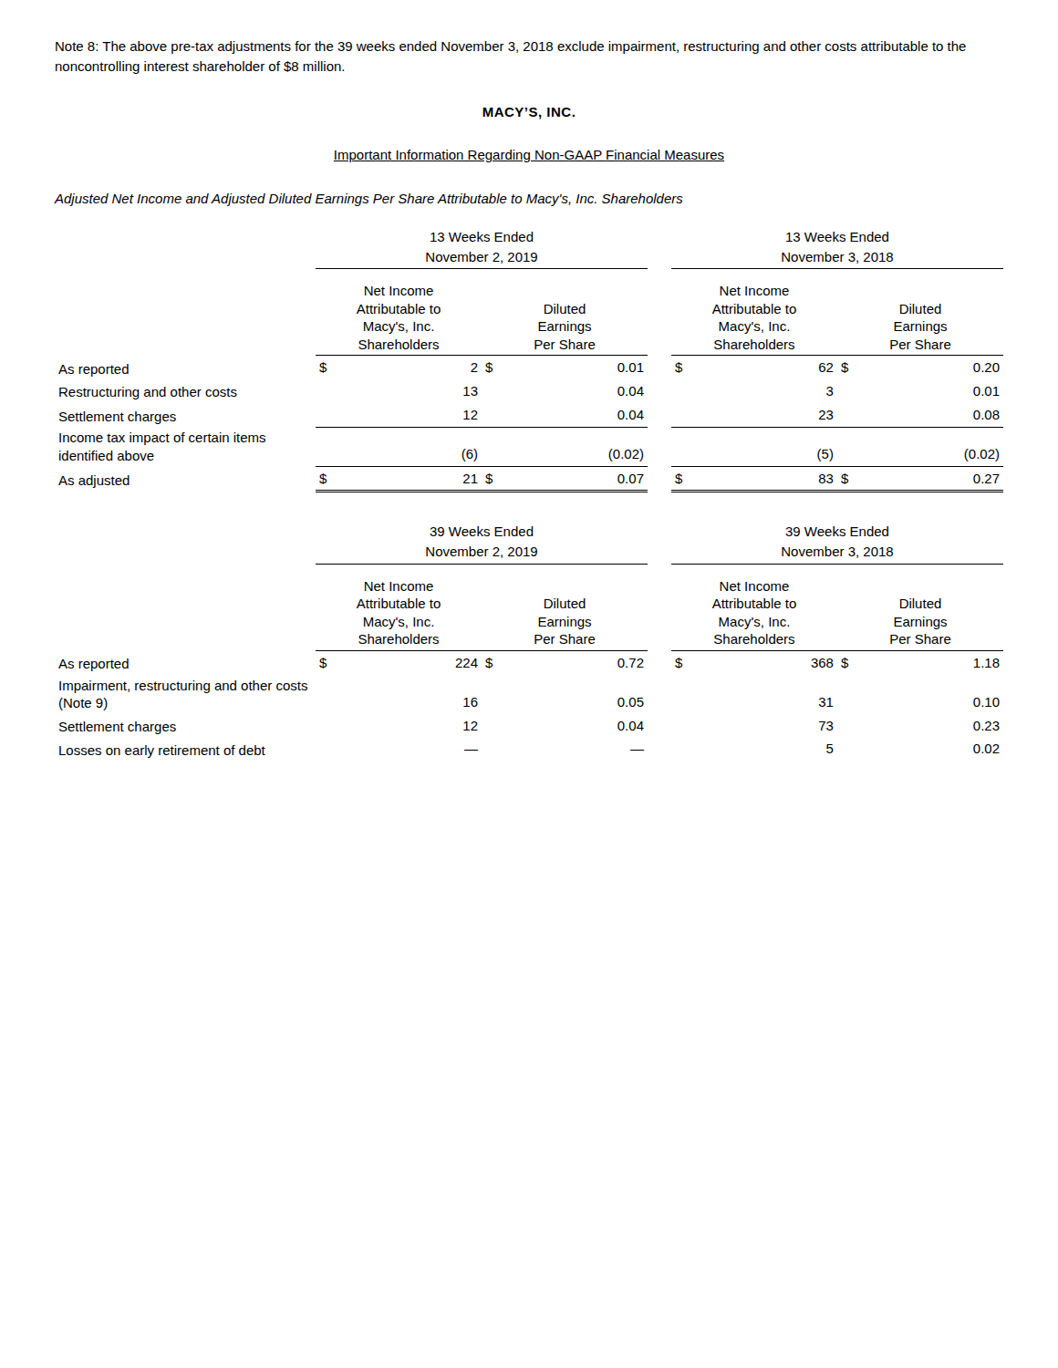Note 8: The above pre-tax adjustments for the 39 weeks ended November 3, 2018 exclude impairment, restructuring and other costs attributable to the noncontrolling interest shareholder of $8 million.
MACY’S, INC.
Important Information Regarding Non-GAAP Financial Measures
Adjusted Net Income and Adjusted Diluted Earnings Per Share Attributable to Macy's, Inc. Shareholders
| | 13 Weeks Ended November 2, 2019 | | 13 Weeks Ended November 3, 2018 |
| | Net Income Attributable to Macy's, Inc. Shareholders | Diluted Earnings Per Share | | Net Income Attributable to Macy's, Inc. Shareholders | Diluted Earnings Per Share |
| As reported | $ | 2 | $ | 0.01 | | $ | 62 | $ | 0.20 |
| Restructuring and other costs | | 13 | | 0.04 | | | 3 | | 0.01 |
| Settlement charges | | 12 | | 0.04 | | | 23 | | 0.08 |
| Income tax impact of certain items identified above | | (6) | | (0.02) | | | (5) | | (0.02) |
| As adjusted | $ | 21 | $ | 0.07 | | $ | 83 | $ | 0.27 |
| | 39 Weeks Ended November 2, 2019 | | 39 Weeks Ended November 3, 2018 |
| | Net Income Attributable to Macy's, Inc. Shareholders | Diluted Earnings Per Share | | Net Income Attributable to Macy's, Inc. Shareholders | Diluted Earnings Per Share |
| As reported | $ | 224 | $ | 0.72 | | $ | 368 | $ | 1.18 |
| Impairment, restructuring and other costs (Note 9) | | 16 | | 0.05 | | | 31 | | 0.10 |
| Settlement charges | | 12 | | 0.04 | | | 73 | | 0.23 |
| Losses on early retirement of debt | | — | | — | | | 5 | | 0.02 |